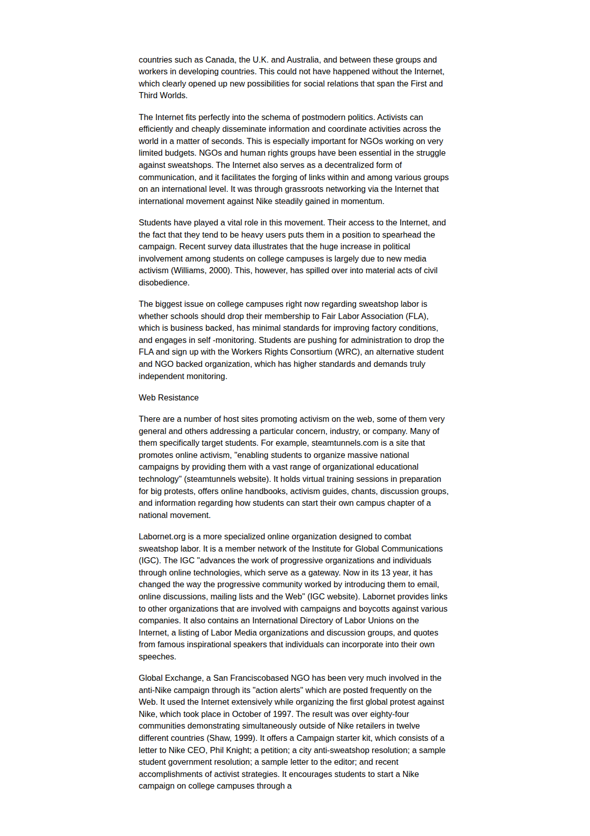countries such as Canada, the U.K. and Australia, and between these groups and workers in developing countries. This could not have happened without the Internet, which clearly opened up new possibilities for social relations that span the First and Third Worlds.
The Internet fits perfectly into the schema of postmodern politics. Activists can efficiently and cheaply disseminate information and coordinate activities across the world in a matter of seconds. This is especially important for NGOs working on very limited budgets. NGOs and human rights groups have been essential in the struggle against sweatshops. The Internet also serves as a decentralized form of communication, and it facilitates the forging of links within and among various groups on an international level. It was through grassroots networking via the Internet that international movement against Nike steadily gained in momentum.
Students have played a vital role in this movement. Their access to the Internet, and the fact that they tend to be heavy users puts them in a position to spearhead the campaign. Recent survey data illustrates that the huge increase in political involvement among students on college campuses is largely due to new media activism (Williams, 2000). This, however, has spilled over into material acts of civil disobedience.
The biggest issue on college campuses right now regarding sweatshop labor is whether schools should drop their membership to Fair Labor Association (FLA), which is business backed, has minimal standards for improving factory conditions, and engages in self -monitoring. Students are pushing for administration to drop the FLA and sign up with the Workers Rights Consortium (WRC), an alternative student and NGO backed organization, which has higher standards and demands truly independent monitoring.
Web Resistance
There are a number of host sites promoting activism on the web, some of them very general and others addressing a particular concern, industry, or company. Many of them specifically target students. For example, steamtunnels.com is a site that promotes online activism, "enabling students to organize massive national campaigns by providing them with a vast range of organizational educational technology" (steamtunnels website). It holds virtual training sessions in preparation for big protests, offers online handbooks, activism guides, chants, discussion groups, and information regarding how students can start their own campus chapter of a national movement.
Labornet.org is a more specialized online organization designed to combat sweatshop labor. It is a member network of the Institute for Global Communications (IGC). The IGC "advances the work of progressive organizations and individuals through online technologies, which serve as a gateway. Now in its 13 year, it has changed the way the progressive community worked by introducing them to email, online discussions, mailing lists and the Web" (IGC website). Labornet provides links to other organizations that are involved with campaigns and boycotts against various companies. It also contains an International Directory of Labor Unions on the Internet, a listing of Labor Media organizations and discussion groups, and quotes from famous inspirational speakers that individuals can incorporate into their own speeches.
Global Exchange, a San Franciscobased NGO has been very much involved in the anti-Nike campaign through its "action alerts" which are posted frequently on the Web. It used the Internet extensively while organizing the first global protest against Nike, which took place in October of 1997. The result was over eighty-four communities demonstrating simultaneously outside of Nike retailers in twelve different countries (Shaw, 1999). It offers a Campaign starter kit, which consists of a letter to Nike CEO, Phil Knight; a petition; a city anti-sweatshop resolution; a sample student government resolution; a sample letter to the editor; and recent accomplishments of activist strategies. It encourages students to start a Nike campaign on college campuses through a